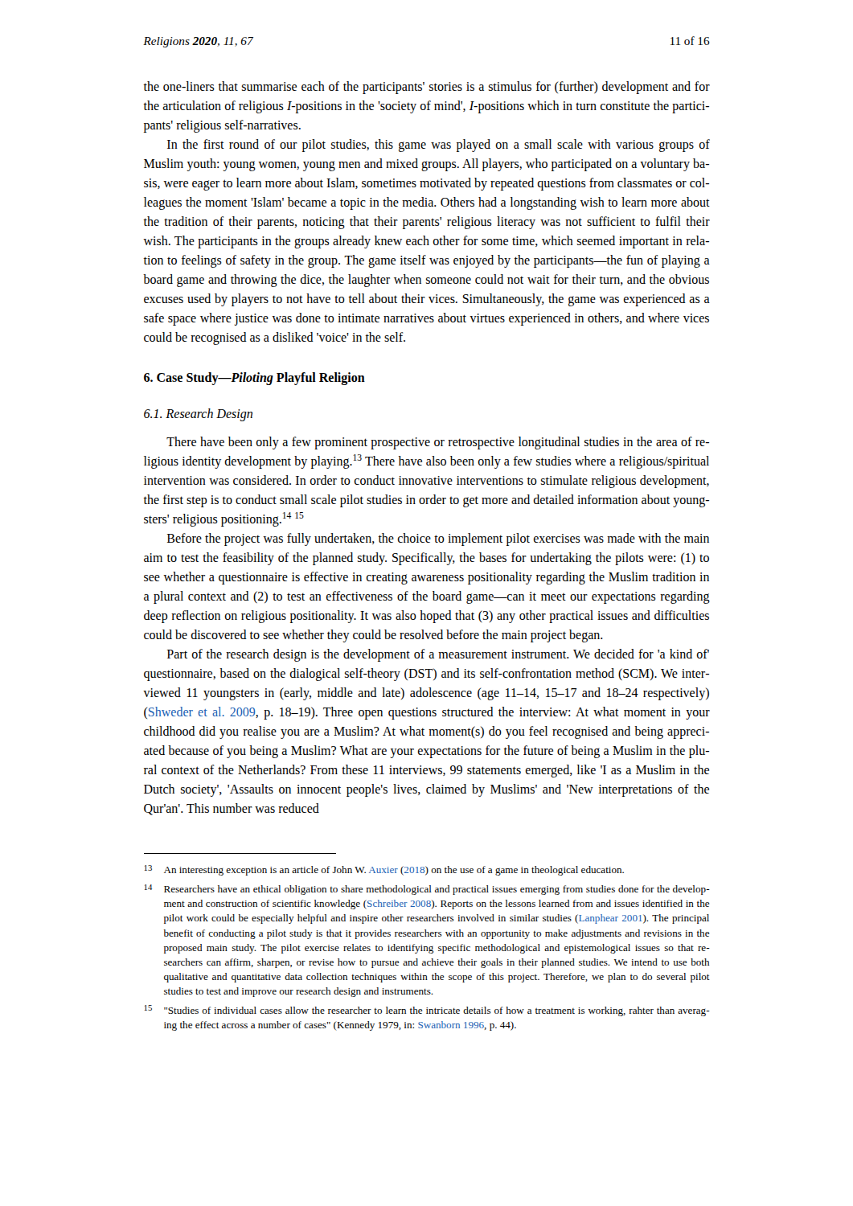Religions 2020, 11, 67 11 of 16
the one-liners that summarise each of the participants' stories is a stimulus for (further) development and for the articulation of religious I-positions in the 'society of mind', I-positions which in turn constitute the participants' religious self-narratives.
In the first round of our pilot studies, this game was played on a small scale with various groups of Muslim youth: young women, young men and mixed groups. All players, who participated on a voluntary basis, were eager to learn more about Islam, sometimes motivated by repeated questions from classmates or colleagues the moment 'Islam' became a topic in the media. Others had a longstanding wish to learn more about the tradition of their parents, noticing that their parents' religious literacy was not sufficient to fulfil their wish. The participants in the groups already knew each other for some time, which seemed important in relation to feelings of safety in the group. The game itself was enjoyed by the participants—the fun of playing a board game and throwing the dice, the laughter when someone could not wait for their turn, and the obvious excuses used by players to not have to tell about their vices. Simultaneously, the game was experienced as a safe space where justice was done to intimate narratives about virtues experienced in others, and where vices could be recognised as a disliked 'voice' in the self.
6. Case Study—Piloting Playful Religion
6.1. Research Design
There have been only a few prominent prospective or retrospective longitudinal studies in the area of religious identity development by playing.13 There have also been only a few studies where a religious/spiritual intervention was considered. In order to conduct innovative interventions to stimulate religious development, the first step is to conduct small scale pilot studies in order to get more and detailed information about youngsters' religious positioning.14 15
Before the project was fully undertaken, the choice to implement pilot exercises was made with the main aim to test the feasibility of the planned study. Specifically, the bases for undertaking the pilots were: (1) to see whether a questionnaire is effective in creating awareness positionality regarding the Muslim tradition in a plural context and (2) to test an effectiveness of the board game—can it meet our expectations regarding deep reflection on religious positionality. It was also hoped that (3) any other practical issues and difficulties could be discovered to see whether they could be resolved before the main project began.
Part of the research design is the development of a measurement instrument. We decided for 'a kind of' questionnaire, based on the dialogical self-theory (DST) and its self-confrontation method (SCM). We interviewed 11 youngsters in (early, middle and late) adolescence (age 11–14, 15–17 and 18–24 respectively) (Shweder et al. 2009, p. 18–19). Three open questions structured the interview: At what moment in your childhood did you realise you are a Muslim? At what moment(s) do you feel recognised and being appreciated because of you being a Muslim? What are your expectations for the future of being a Muslim in the plural context of the Netherlands? From these 11 interviews, 99 statements emerged, like 'I as a Muslim in the Dutch society', 'Assaults on innocent people's lives, claimed by Muslims' and 'New interpretations of the Qur'an'. This number was reduced
13
An interesting exception is an article of John W. Auxier (2018) on the use of a game in theological education.
14
Researchers have an ethical obligation to share methodological and practical issues emerging from studies done for the development and construction of scientific knowledge (Schreiber 2008). Reports on the lessons learned from and issues identified in the pilot work could be especially helpful and inspire other researchers involved in similar studies (Lanphear 2001). The principal benefit of conducting a pilot study is that it provides researchers with an opportunity to make adjustments and revisions in the proposed main study. The pilot exercise relates to identifying specific methodological and epistemological issues so that researchers can affirm, sharpen, or revise how to pursue and achieve their goals in their planned studies. We intend to use both qualitative and quantitative data collection techniques within the scope of this project. Therefore, we plan to do several pilot studies to test and improve our research design and instruments.
15
"Studies of individual cases allow the researcher to learn the intricate details of how a treatment is working, rahter than averaging the effect across a number of cases" (Kennedy 1979, in: Swanborn 1996, p. 44).